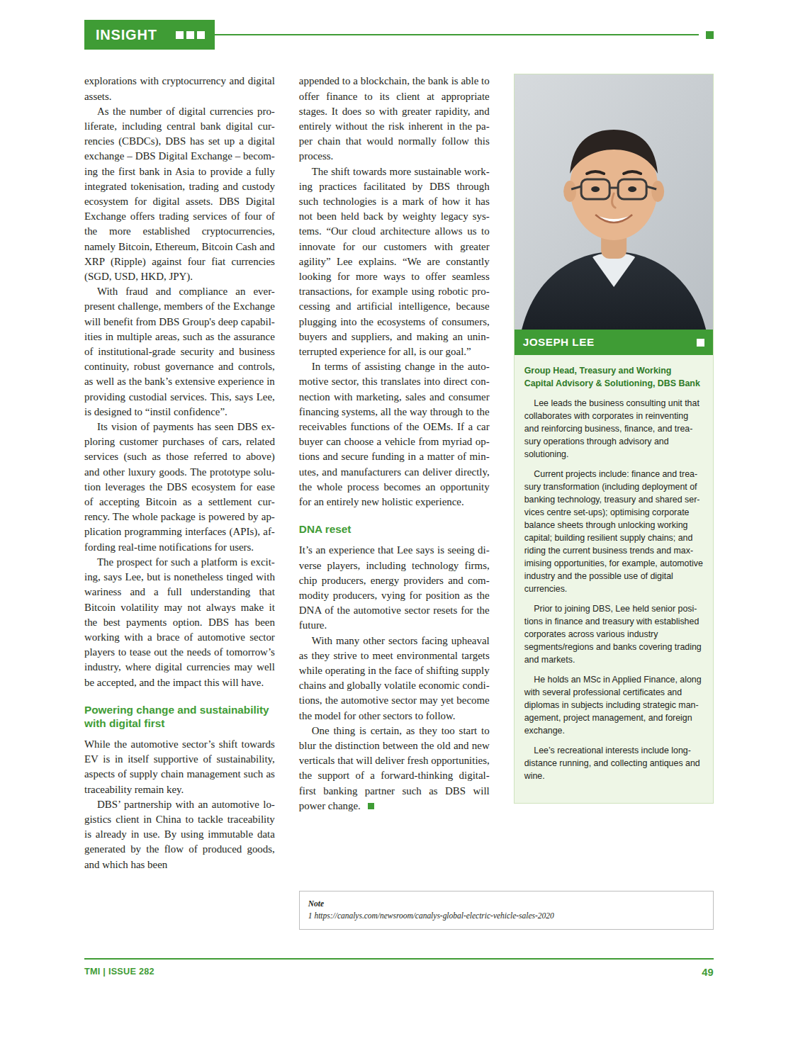INSIGHT
explorations with cryptocurrency and digital assets.
As the number of digital currencies proliferate, including central bank digital currencies (CBDCs), DBS has set up a digital exchange – DBS Digital Exchange – becoming the first bank in Asia to provide a fully integrated tokenisation, trading and custody ecosystem for digital assets. DBS Digital Exchange offers trading services of four of the more established cryptocurrencies, namely Bitcoin, Ethereum, Bitcoin Cash and XRP (Ripple) against four fiat currencies (SGD, USD, HKD, JPY).
With fraud and compliance an ever-present challenge, members of the Exchange will benefit from DBS Group's deep capabilities in multiple areas, such as the assurance of institutional-grade security and business continuity, robust governance and controls, as well as the bank’s extensive experience in providing custodial services. This, says Lee, is designed to “instil confidence”.
Its vision of payments has seen DBS exploring customer purchases of cars, related services (such as those referred to above) and other luxury goods. The prototype solution leverages the DBS ecosystem for ease of accepting Bitcoin as a settlement currency. The whole package is powered by application programming interfaces (APIs), affording real-time notifications for users.
The prospect for such a platform is exciting, says Lee, but is nonetheless tinged with wariness and a full understanding that Bitcoin volatility may not always make it the best payments option. DBS has been working with a brace of automotive sector players to tease out the needs of tomorrow’s industry, where digital currencies may well be accepted, and the impact this will have.
Powering change and sustainability with digital first
While the automotive sector’s shift towards EV is in itself supportive of sustainability, aspects of supply chain management such as traceability remain key.
DBS’ partnership with an automotive logistics client in China to tackle traceability is already in use. By using immutable data generated by the flow of produced goods, and which has been
appended to a blockchain, the bank is able to offer finance to its client at appropriate stages. It does so with greater rapidity, and entirely without the risk inherent in the paper chain that would normally follow this process.
The shift towards more sustainable working practices facilitated by DBS through such technologies is a mark of how it has not been held back by weighty legacy systems. “Our cloud architecture allows us to innovate for our customers with greater agility” Lee explains. “We are constantly looking for more ways to offer seamless transactions, for example using robotic processing and artificial intelligence, because plugging into the ecosystems of consumers, buyers and suppliers, and making an uninterrupted experience for all, is our goal.”
In terms of assisting change in the automotive sector, this translates into direct connection with marketing, sales and consumer financing systems, all the way through to the receivables functions of the OEMs. If a car buyer can choose a vehicle from myriad options and secure funding in a matter of minutes, and manufacturers can deliver directly, the whole process becomes an opportunity for an entirely new holistic experience.
DNA reset
It’s an experience that Lee says is seeing diverse players, including technology firms, chip producers, energy providers and commodity producers, vying for position as the DNA of the automotive sector resets for the future.
With many other sectors facing upheaval as they strive to meet environmental targets while operating in the face of shifting supply chains and globally volatile economic conditions, the automotive sector may yet become the model for other sectors to follow.
One thing is certain, as they too start to blur the distinction between the old and new verticals that will deliver fresh opportunities, the support of a forward-thinking digital-first banking partner such as DBS will power change.
JOSEPH LEE
Group Head, Treasury and Working Capital Advisory & Solutioning, DBS Bank
Lee leads the business consulting unit that collaborates with corporates in reinventing and reinforcing business, finance, and treasury operations through advisory and solutioning.
Current projects include: finance and treasury transformation (including deployment of banking technology, treasury and shared services centre set-ups); optimising corporate balance sheets through unlocking working capital; building resilient supply chains; and riding the current business trends and maximising opportunities, for example, automotive industry and the possible use of digital currencies.
Prior to joining DBS, Lee held senior positions in finance and treasury with established corporates across various industry segments/regions and banks covering trading and markets.
He holds an MSc in Applied Finance, along with several professional certificates and diplomas in subjects including strategic management, project management, and foreign exchange.
Lee’s recreational interests include long-distance running, and collecting antiques and wine.
Note 1 https://canalys.com/newsroom/canalys-global-electric-vehicle-sales-2020
TMI | ISSUE 282
49